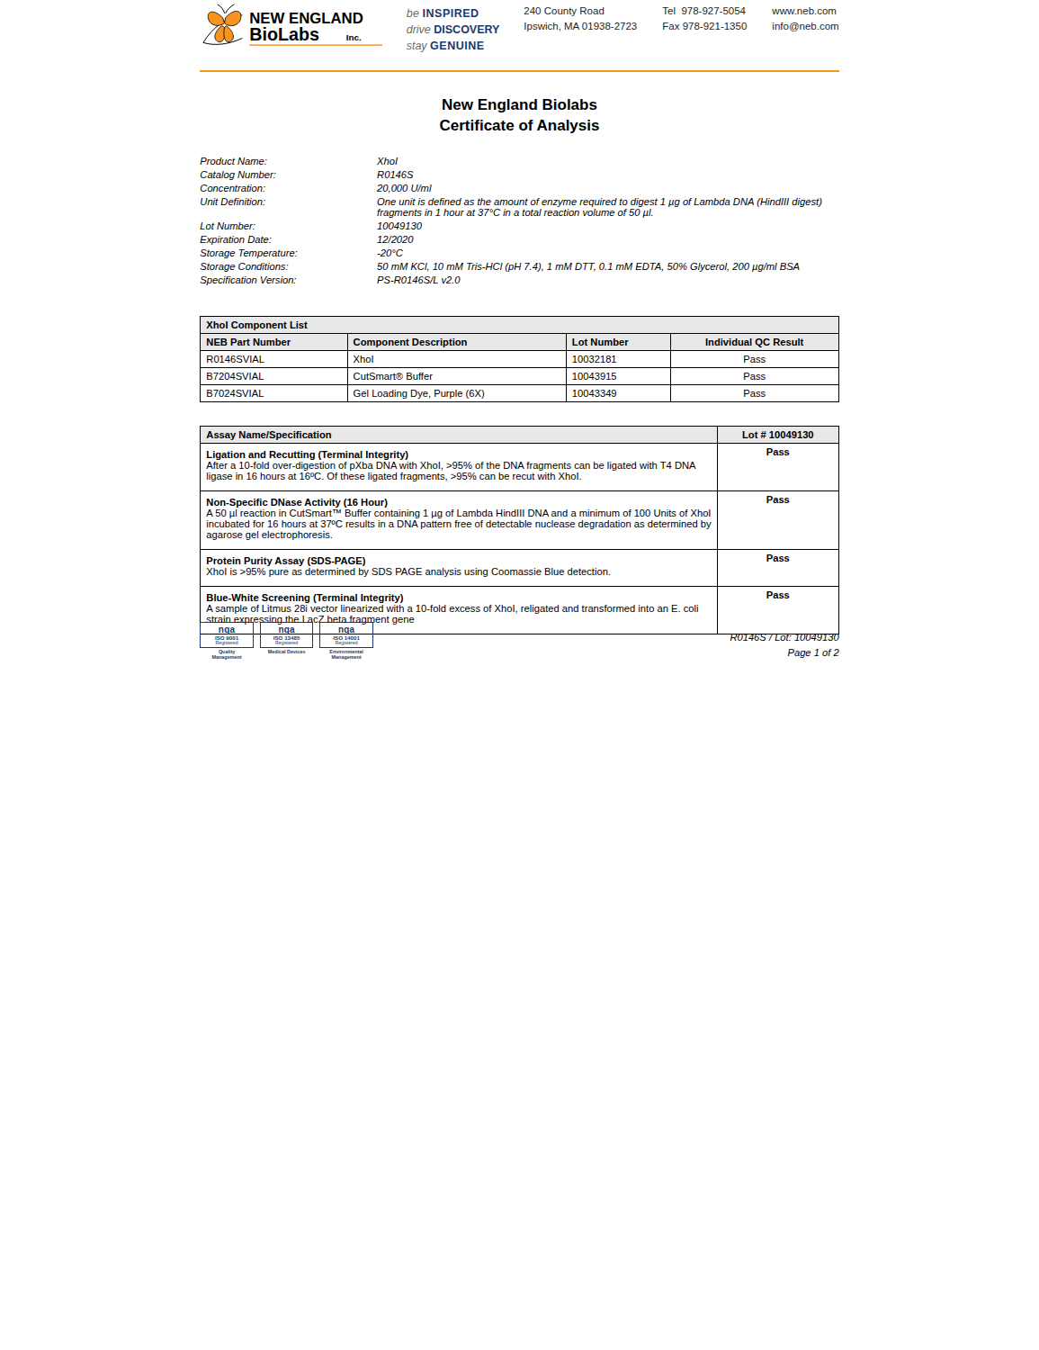be INSPIRED
drive DISCOVERY
stay GENUINE
240 County Road
Ipswich, MA 01938-2723
Tel 978-927-5054
Fax 978-921-1350
www.neb.com
info@neb.com
New England Biolabs
Certificate of Analysis
| Product Name: | XhoI |
| Catalog Number: | R0146S |
| Concentration: | 20,000 U/ml |
| Unit Definition: | One unit is defined as the amount of enzyme required to digest 1 µg of Lambda DNA (HindIII digest) fragments in 1 hour at 37°C in a total reaction volume of 50 µl. |
| Lot Number: | 10049130 |
| Expiration Date: | 12/2020 |
| Storage Temperature: | -20°C |
| Storage Conditions: | 50 mM KCl, 10 mM Tris-HCl (pH 7.4), 1 mM DTT, 0.1 mM EDTA, 50% Glycerol, 200 µg/ml BSA |
| Specification Version: | PS-R0146S/L v2.0 |
| XhoI Component List |
| --- |
| NEB Part Number | Component Description | Lot Number | Individual QC Result |
| R0146SVIAL | XhoI | 10032181 | Pass |
| B7204SVIAL | CutSmart® Buffer | 10043915 | Pass |
| B7024SVIAL | Gel Loading Dye, Purple (6X) | 10043349 | Pass |
| Assay Name/Specification | Lot # 10049130 |
| --- | --- |
| Ligation and Recutting (Terminal Integrity) After a 10-fold over-digestion of pXba DNA with XhoI, >95% of the DNA fragments can be ligated with T4 DNA ligase in 16 hours at 16ºC. Of these ligated fragments, >95% can be recut with XhoI. | Pass |
| Non-Specific DNase Activity (16 Hour) A 50 µl reaction in CutSmart™ Buffer containing 1 µg of Lambda HindIII DNA and a minimum of 100 Units of XhoI incubated for 16 hours at 37ºC results in a DNA pattern free of detectable nuclease degradation as determined by agarose gel electrophoresis. | Pass |
| Protein Purity Assay (SDS-PAGE) XhoI is >95% pure as determined by SDS PAGE analysis using Coomassie Blue detection. | Pass |
| Blue-White Screening (Terminal Integrity) A sample of Litmus 28i vector linearized with a 10-fold excess of XhoI, religated and transformed into an E. coli strain expressing the LacZ beta fragment gene | Pass |
nqa ISO 9001 Registered
Quality
Management
nqa ISO 13485 Registered
Medical Devices
nqa ISO 14001 Registered
Environmental
Management
R0146S / Lot: 10049130
Page 1 of 2